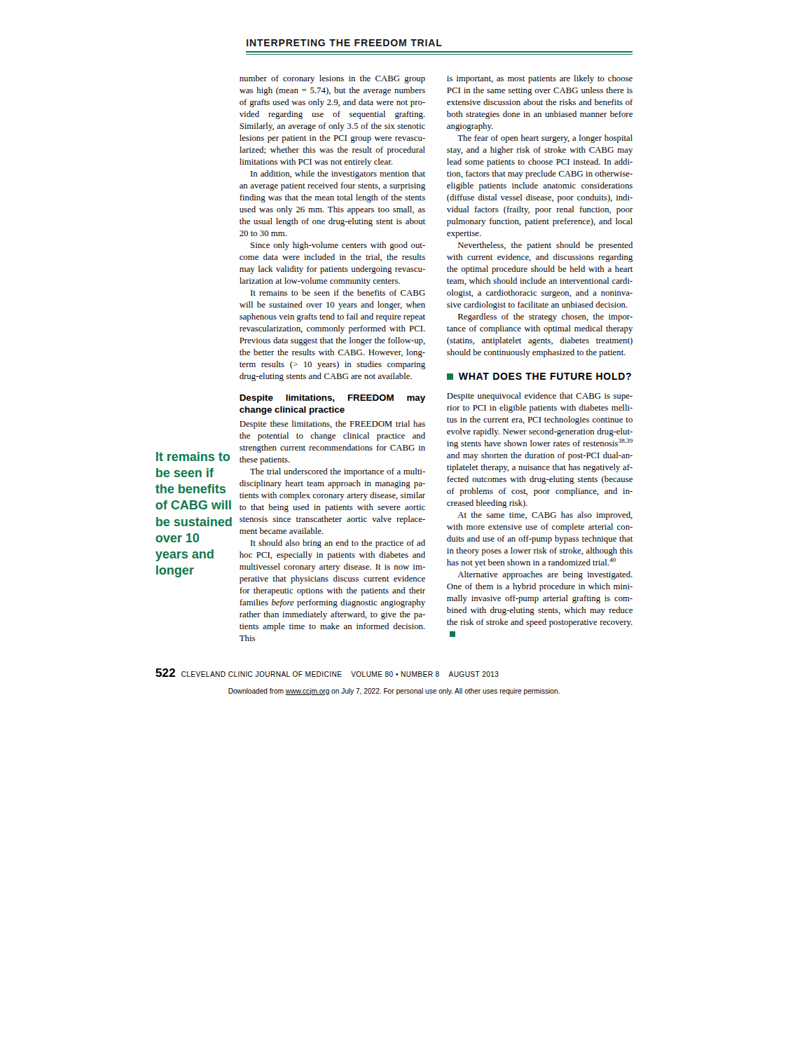INTERPRETING THE FREEDOM TRIAL
It remains to be seen if the benefits of CABG will be sustained over 10 years and longer
number of coronary lesions in the CABG group was high (mean = 5.74), but the average numbers of grafts used was only 2.9, and data were not provided regarding use of sequential grafting. Similarly, an average of only 3.5 of the six stenotic lesions per patient in the PCI group were revascularized; whether this was the result of procedural limitations with PCI was not entirely clear.
In addition, while the investigators mention that an average patient received four stents, a surprising finding was that the mean total length of the stents used was only 26 mm. This appears too small, as the usual length of one drug-eluting stent is about 20 to 30 mm.
Since only high-volume centers with good outcome data were included in the trial, the results may lack validity for patients undergoing revascularization at low-volume community centers.
It remains to be seen if the benefits of CABG will be sustained over 10 years and longer, when saphenous vein grafts tend to fail and require repeat revascularization, commonly performed with PCI. Previous data suggest that the longer the follow-up, the better the results with CABG. However, long-term results (> 10 years) in studies comparing drug-eluting stents and CABG are not available.
Despite limitations, FREEDOM may change clinical practice
Despite these limitations, the FREEDOM trial has the potential to change clinical practice and strengthen current recommendations for CABG in these patients.
The trial underscored the importance of a multidisciplinary heart team approach in managing patients with complex coronary artery disease, similar to that being used in patients with severe aortic stenosis since transcatheter aortic valve replacement became available.
It should also bring an end to the practice of ad hoc PCI, especially in patients with diabetes and multivessel coronary artery disease. It is now imperative that physicians discuss current evidence for therapeutic options with the patients and their families before performing diagnostic angiography rather than immediately afterward, to give the patients ample time to make an informed decision. This
is important, as most patients are likely to choose PCI in the same setting over CABG unless there is extensive discussion about the risks and benefits of both strategies done in an unbiased manner before angiography.
The fear of open heart surgery, a longer hospital stay, and a higher risk of stroke with CABG may lead some patients to choose PCI instead. In addition, factors that may preclude CABG in otherwise-eligible patients include anatomic considerations (diffuse distal vessel disease, poor conduits), individual factors (frailty, poor renal function, poor pulmonary function, patient preference), and local expertise.
Nevertheless, the patient should be presented with current evidence, and discussions regarding the optimal procedure should be held with a heart team, which should include an interventional cardiologist, a cardiothoracic surgeon, and a noninvasive cardiologist to facilitate an unbiased decision.
Regardless of the strategy chosen, the importance of compliance with optimal medical therapy (statins, antiplatelet agents, diabetes treatment) should be continuously emphasized to the patient.
WHAT DOES THE FUTURE HOLD?
Despite unequivocal evidence that CABG is superior to PCI in eligible patients with diabetes mellitus in the current era, PCI technologies continue to evolve rapidly. Newer second-generation drug-eluting stents have shown lower rates of restenosis38,39 and may shorten the duration of post-PCI dual-antiplatelet therapy, a nuisance that has negatively affected outcomes with drug-eluting stents (because of problems of cost, poor compliance, and increased bleeding risk).
At the same time, CABG has also improved, with more extensive use of complete arterial conduits and use of an off-pump bypass technique that in theory poses a lower risk of stroke, although this has not yet been shown in a randomized trial.40
Alternative approaches are being investigated. One of them is a hybrid procedure in which minimally invasive off-pump arterial grafting is combined with drug-eluting stents, which may reduce the risk of stroke and speed postoperative recovery.
522 CLEVELAND CLINIC JOURNAL OF MEDICINE VOLUME 80 • NUMBER 8 AUGUST 2013
Downloaded from www.ccjm.org on July 7, 2022. For personal use only. All other uses require permission.